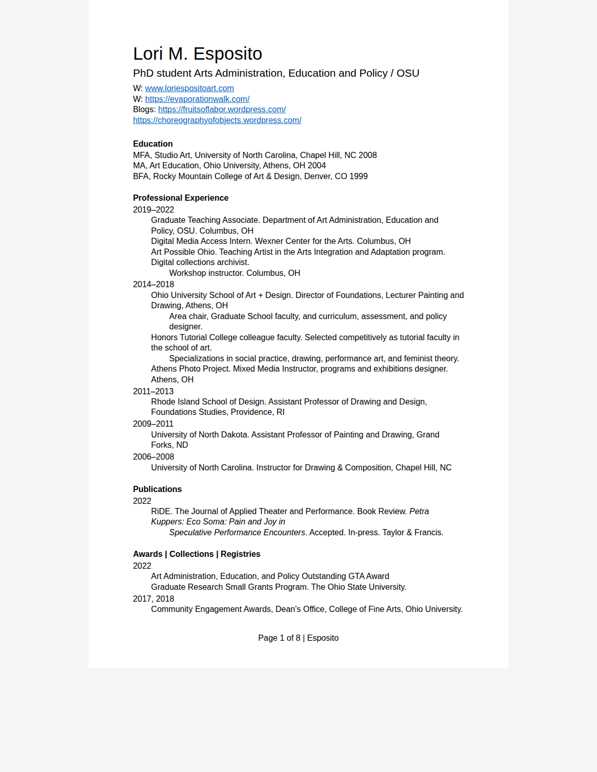Lori M. Esposito
PhD student Arts Administration, Education and Policy / OSU
W: www.loriespositoart.com
W: https://evaporationwalk.com/
Blogs: https://fruitsoflabor.wordpress.com/
https://choreographyofobjects.wordpress.com/
Education
MFA, Studio Art, University of North Carolina, Chapel Hill, NC 2008
MA, Art Education, Ohio University, Athens, OH 2004
BFA, Rocky Mountain College of Art & Design, Denver, CO 1999
Professional Experience
2019–2022
Graduate Teaching Associate. Department of Art Administration, Education and Policy, OSU. Columbus, OH
Digital Media Access Intern. Wexner Center for the Arts. Columbus, OH
Art Possible Ohio. Teaching Artist in the Arts Integration and Adaptation program. Digital collections archivist.
Workshop instructor. Columbus, OH
2014–2018
Ohio University School of Art + Design. Director of Foundations, Lecturer Painting and Drawing, Athens, OH
Area chair, Graduate School faculty, and curriculum, assessment, and policy designer.
Honors Tutorial College colleague faculty. Selected competitively as tutorial faculty in the school of art.
Specializations in social practice, drawing, performance art, and feminist theory.
Athens Photo Project. Mixed Media Instructor, programs and exhibitions designer. Athens, OH
2011–2013
Rhode Island School of Design. Assistant Professor of Drawing and Design, Foundations Studies, Providence, RI
2009–2011
University of North Dakota. Assistant Professor of Painting and Drawing, Grand Forks, ND
2006–2008
University of North Carolina. Instructor for Drawing & Composition, Chapel Hill, NC
Publications
2022
RiDE. The Journal of Applied Theater and Performance. Book Review. Petra Kuppers: Eco Soma: Pain and Joy in
Speculative Performance Encounters. Accepted. In-press. Taylor & Francis.
Awards | Collections | Registries
2022
Art Administration, Education, and Policy Outstanding GTA Award
Graduate Research Small Grants Program. The Ohio State University.
2017, 2018
Community Engagement Awards, Dean's Office, College of Fine Arts, Ohio University.
Page 1 of 8 | Esposito